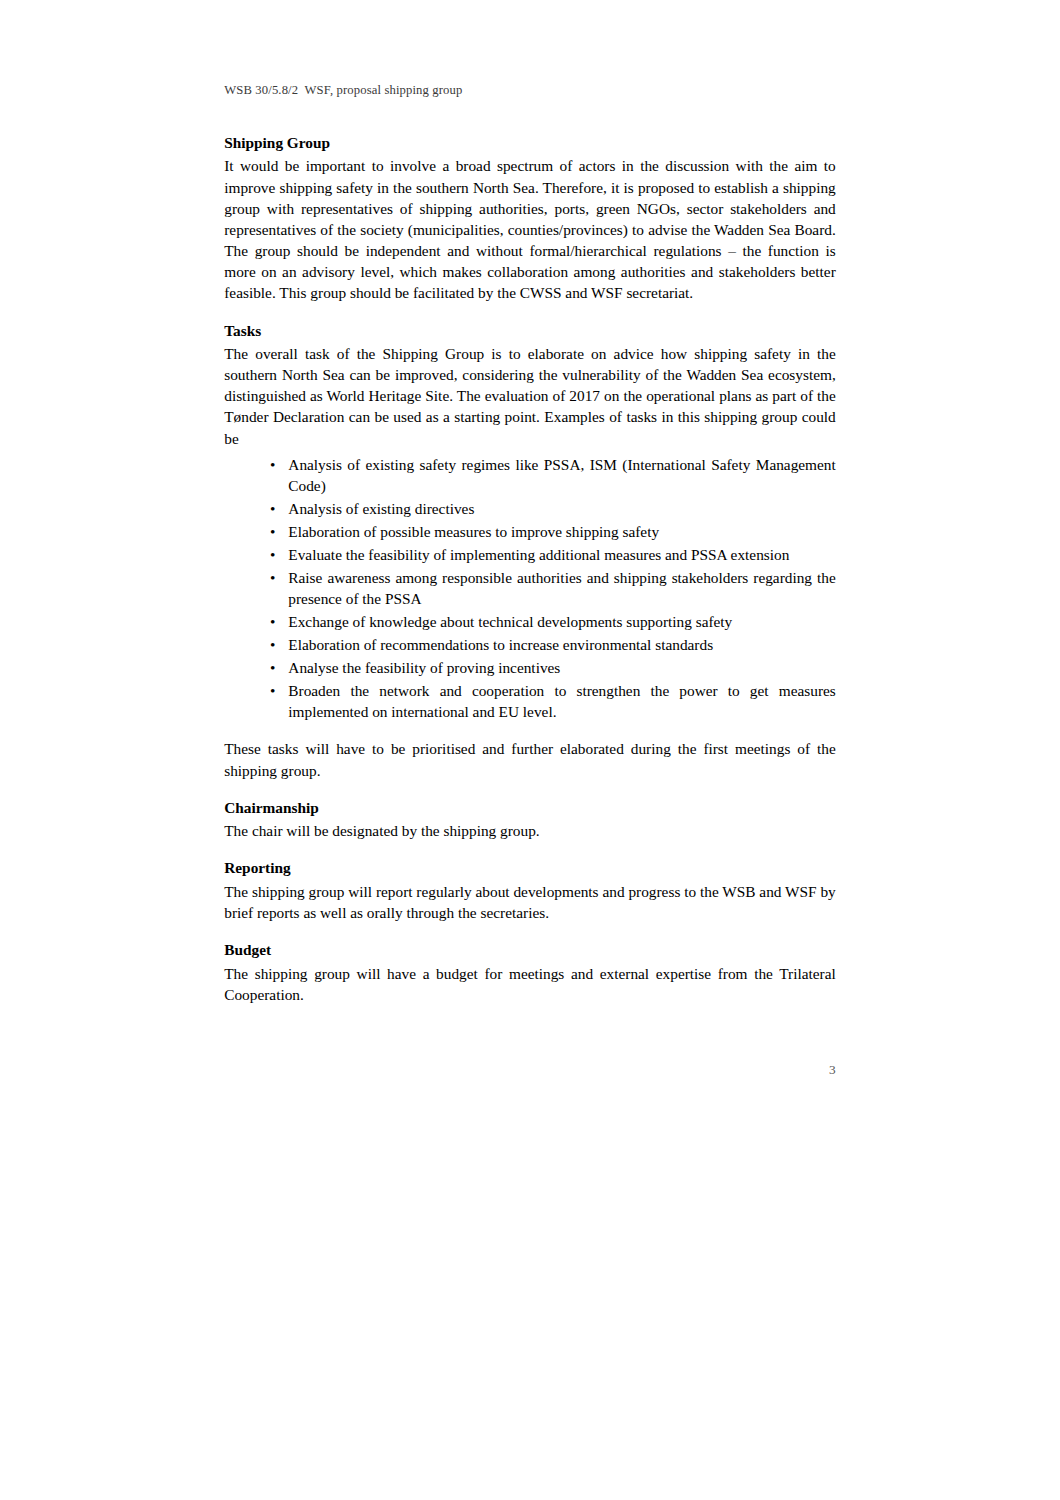WSB 30/5.8/2 WSF, proposal shipping group
Shipping Group
It would be important to involve a broad spectrum of actors in the discussion with the aim to improve shipping safety in the southern North Sea. Therefore, it is proposed to establish a shipping group with representatives of shipping authorities, ports, green NGOs, sector stakeholders and representatives of the society (municipalities, counties/provinces) to advise the Wadden Sea Board. The group should be independent and without formal/hierarchical regulations – the function is more on an advisory level, which makes collaboration among authorities and stakeholders better feasible. This group should be facilitated by the CWSS and WSF secretariat.
Tasks
The overall task of the Shipping Group is to elaborate on advice how shipping safety in the southern North Sea can be improved, considering the vulnerability of the Wadden Sea ecosystem, distinguished as World Heritage Site. The evaluation of 2017 on the operational plans as part of the Tønder Declaration can be used as a starting point. Examples of tasks in this shipping group could be
Analysis of existing safety regimes like PSSA, ISM (International Safety Management Code)
Analysis of existing directives
Elaboration of possible measures to improve shipping safety
Evaluate the feasibility of implementing additional measures and PSSA extension
Raise awareness among responsible authorities and shipping stakeholders regarding the presence of the PSSA
Exchange of knowledge about technical developments supporting safety
Elaboration of recommendations to increase environmental standards
Analyse the feasibility of proving incentives
Broaden the network and cooperation to strengthen the power to get measures implemented on international and EU level.
These tasks will have to be prioritised and further elaborated during the first meetings of the shipping group.
Chairmanship
The chair will be designated by the shipping group.
Reporting
The shipping group will report regularly about developments and progress to the WSB and WSF by brief reports as well as orally through the secretaries.
Budget
The shipping group will have a budget for meetings and external expertise from the Trilateral Cooperation.
3